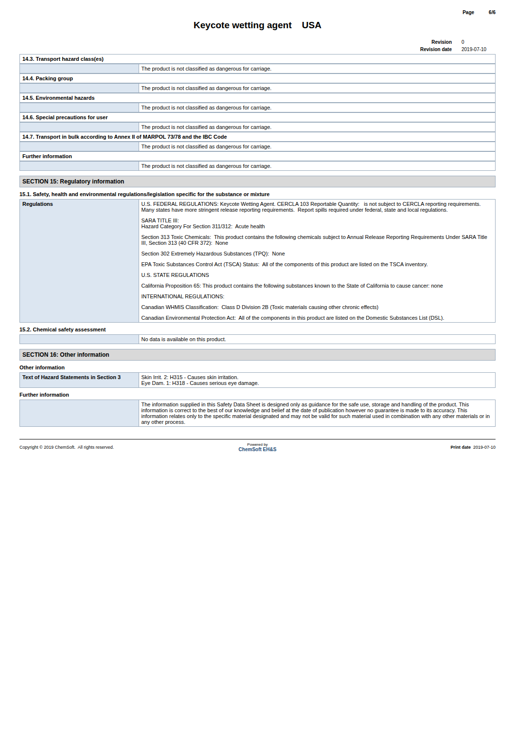Page6/6
Keycote wetting agent USA
Revision 0
Revision date 2019-07-10
14.3. Transport hazard class(es)
| | The product is not classified as dangerous for carriage. |
14.4. Packing group
| | The product is not classified as dangerous for carriage. |
14.5. Environmental hazards
| | The product is not classified as dangerous for carriage. |
14.6. Special precautions for user
| | The product is not classified as dangerous for carriage. |
14.7. Transport in bulk according to Annex II of MARPOL 73/78 and the IBC Code
| | The product is not classified as dangerous for carriage. |
Further information
| | The product is not classified as dangerous for carriage. |
SECTION 15: Regulatory information
15.1. Safety, health and environmental regulations/legislation specific for the substance or mixture
| Regulations | U.S. FEDERAL REGULATIONS: Keycote Wetting Agent. CERCLA 103 Reportable Quantity: is not subject to CERCLA reporting requirements. Many states have more stringent release reporting requirements. Report spills required under federal, state and local regulations. SARA TITLE III: Hazard Category For Section 311/312: Acute health Section 313 Toxic Chemicals: This product contains the following chemicals subject to Annual Release Reporting Requirements Under SARA Title III, Section 313 (40 CFR 372): None Section 302 Extremely Hazardous Substances (TPQ): None EPA Toxic Substances Control Act (TSCA) Status: All of the components of this product are listed on the TSCA inventory. U.S. STATE REGULATIONS California Proposition 65: This product contains the following substances known to the State of California to cause cancer: none INTERNATIONAL REGULATIONS: Canadian WHMIS Classification: Class D Division 2B (Toxic materials causing other chronic effects) Canadian Environmental Protection Act: All of the components in this product are listed on the Domestic Substances List (DSL). |
15.2. Chemical safety assessment
| | No data is available on this product. |
SECTION 16: Other information
Other information
| Text of Hazard Statements in Section 3 | Skin Irrit. 2: H315 - Causes skin irritation. Eye Dam. 1: H318 - Causes serious eye damage. |
Further information
| | The information supplied in this Safety Data Sheet is designed only as guidance for the safe use, storage and handling of the product. This information is correct to the best of our knowledge and belief at the date of publication however no guarantee is made to its accuracy. This information relates only to the specific material designated and may not be valid for such material used in combination with any other materials or in any other process. |
Copyright © 2019 ChemSoft. All rights reserved.
Powered by
ChemSoft EH&S
Print date 2019-07-10